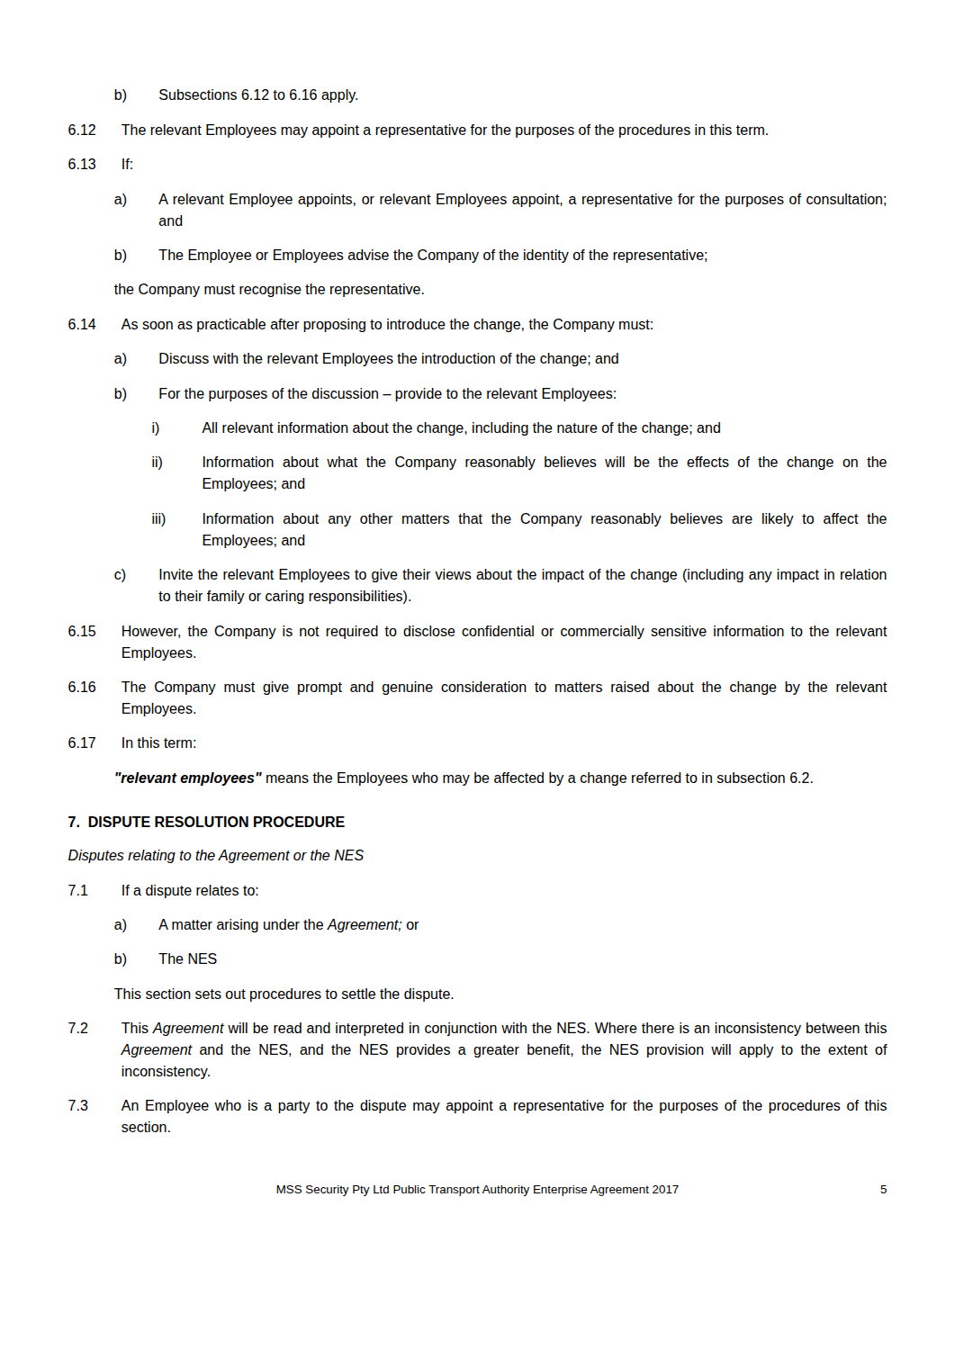b)
Subsections 6.12 to 6.16 apply.
6.12
The relevant Employees may appoint a representative for the purposes of the procedures in this term.
6.13
If:
a)
A relevant Employee appoints, or relevant Employees appoint, a representative for the purposes of consultation; and
b)
The Employee or Employees advise the Company of the identity of the representative;
the Company must recognise the representative.
6.14
As soon as practicable after proposing to introduce the change, the Company must:
a)
Discuss with the relevant Employees the introduction of the change; and
b)
For the purposes of the discussion – provide to the relevant Employees:
i)
All relevant information about the change, including the nature of the change; and
ii)
Information about what the Company reasonably believes will be the effects of the change on the Employees; and
iii)
Information about any other matters that the Company reasonably believes are likely to affect the Employees; and
c)
Invite the relevant Employees to give their views about the impact of the change (including any impact in relation to their family or caring responsibilities).
6.15
However, the Company is not required to disclose confidential or commercially sensitive information to the relevant Employees.
6.16
The Company must give prompt and genuine consideration to matters raised about the change by the relevant Employees.
6.17
In this term:
"relevant employees" means the Employees who may be affected by a change referred to in subsection 6.2.
7. DISPUTE RESOLUTION PROCEDURE
Disputes relating to the Agreement or the NES
7.1
If a dispute relates to:
a)
A matter arising under the Agreement; or
b)
The NES
This section sets out procedures to settle the dispute.
7.2
This Agreement will be read and interpreted in conjunction with the NES. Where there is an inconsistency between this Agreement and the NES, and the NES provides a greater benefit, the NES provision will apply to the extent of inconsistency.
7.3
An Employee who is a party to the dispute may appoint a representative for the purposes of the procedures of this section.
MSS Security Pty Ltd Public Transport Authority Enterprise Agreement 2017 5